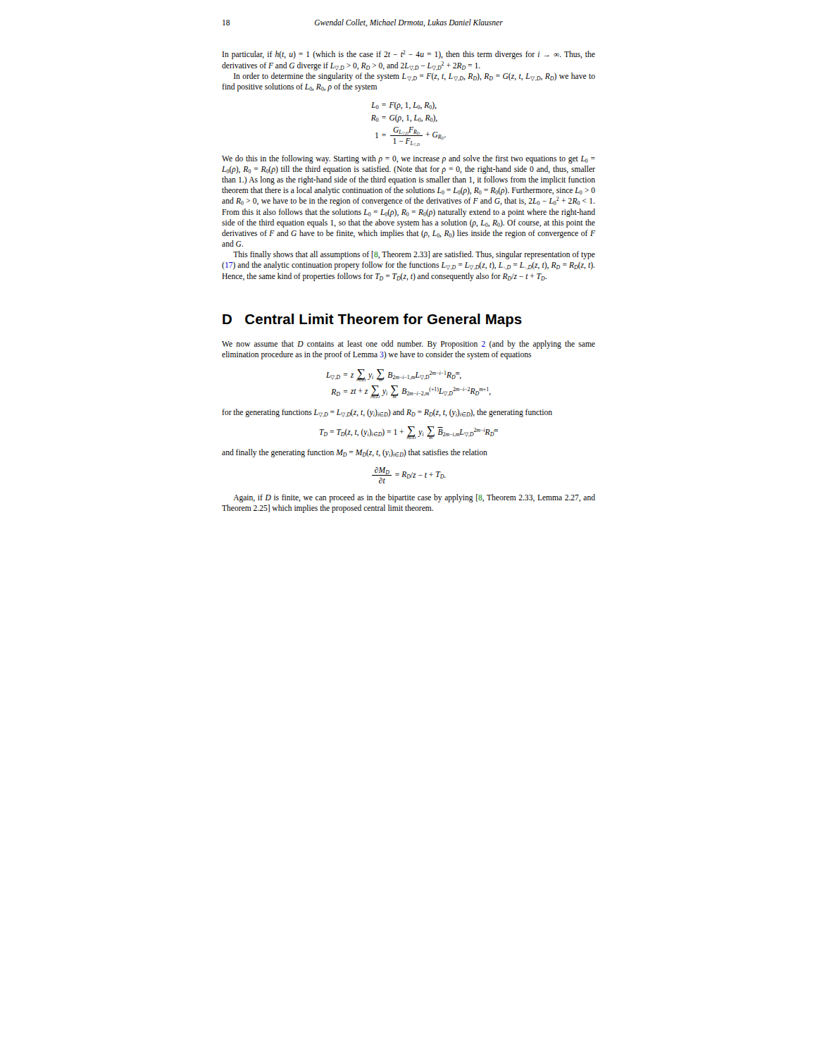18 Gwendal Collet, Michael Drmota, Lukas Daniel Klausner
In particular, if h(t, u) = 1 (which is the case if 2t − t2 − 4u = 1), then this term diverges for i → ∞. Thus, the derivatives of F and G diverge if L▽,D > 0, RD > 0, and 2L▽,D − L▽,D2 + 2RD = 1.
In order to determine the singularity of the system L▽,D = F(z, t, L▽,D, RD), RD = G(z, t, L▽,D, RD) we have to find positive solutions of L0, R0, ρ of the system
| L 0 | = | F ( ρ , 1, L 0 , R 0 ), |
| R 0 | = | G ( ρ , 1, L 0 , R 0 ), |
| 1 | = | G L ▽ , D F R D 1 − F L ▽ , D + G R D . |
We do this in the following way. Starting with ρ = 0, we increase ρ and solve the first two equations to get L0 = L0(ρ), R0 = R0(ρ) till the third equation is satisfied. (Note that for ρ = 0, the right-hand side 0 and, thus, smaller than 1.) As long as the right-hand side of the third equation is smaller than 1, it follows from the implicit function theorem that there is a local analytic continuation of the solutions L0 = L0(ρ), R0 = R0(ρ). Furthermore, since L0 > 0 and R0 > 0, we have to be in the region of convergence of the derivatives of F and G, that is, 2L0 − L02 + 2R0 < 1. From this it also follows that the solutions L0 = L0(ρ), R0 = R0(ρ) naturally extend to a point where the right-hand side of the third equation equals 1, so that the above system has a solution (ρ, L0, R0). Of course, at this point the derivatives of F and G have to be finite, which implies that (ρ, L0, R0) lies inside the region of convergence of F and G.
This finally shows that all assumptions of [8, Theorem 2.33] are satisfied. Thus, singular representation of type (17) and the analytic continuation propery follow for the functions L▽,D = L▽,D(z, t), L◦,D = L◦,D(z, t), RD = RD(z, t). Hence, the same kind of properties follows for TD = TD(z, t) and consequently also for RD/z − t + TD.
DCentral Limit Theorem for General Maps
We now assume that D contains at least one odd number. By Proposition 2 (and by the applying the same elimination procedure as in the proof of Lemma 3) we have to consider the system of equations
| L ▽ , D | = | z ∑ i ∈ D y i ∑ m B 2 m − i −1, m L ▽ , D 2 m − i −1 R D m , |
| R D | = | zt + z ∑ i ∈ D y i ∑ m B 2 m − i −2, m (+1) L ▽ , D 2 m − i −2 R D m +1 , |
for the generating functions L▽,D = L▽,D(z, t, (yi)i∈D) and RD = RD(z, t, (yi)i∈D), the generating function
TD = TD(z, t, (yi)i∈D) = 1 + ∑i∈D yi ∑m B2m−i,mL▽,D2m−iRDm
and finally the generating function MD = MD(z, t, (yi)i∈D) that satisfies the relation
∂MD ∂t = RD/z − t + TD.
Again, if D is finite, we can proceed as in the bipartite case by applying [8, Theorem 2.33, Lemma 2.27, and Theorem 2.25] which implies the proposed central limit theorem.